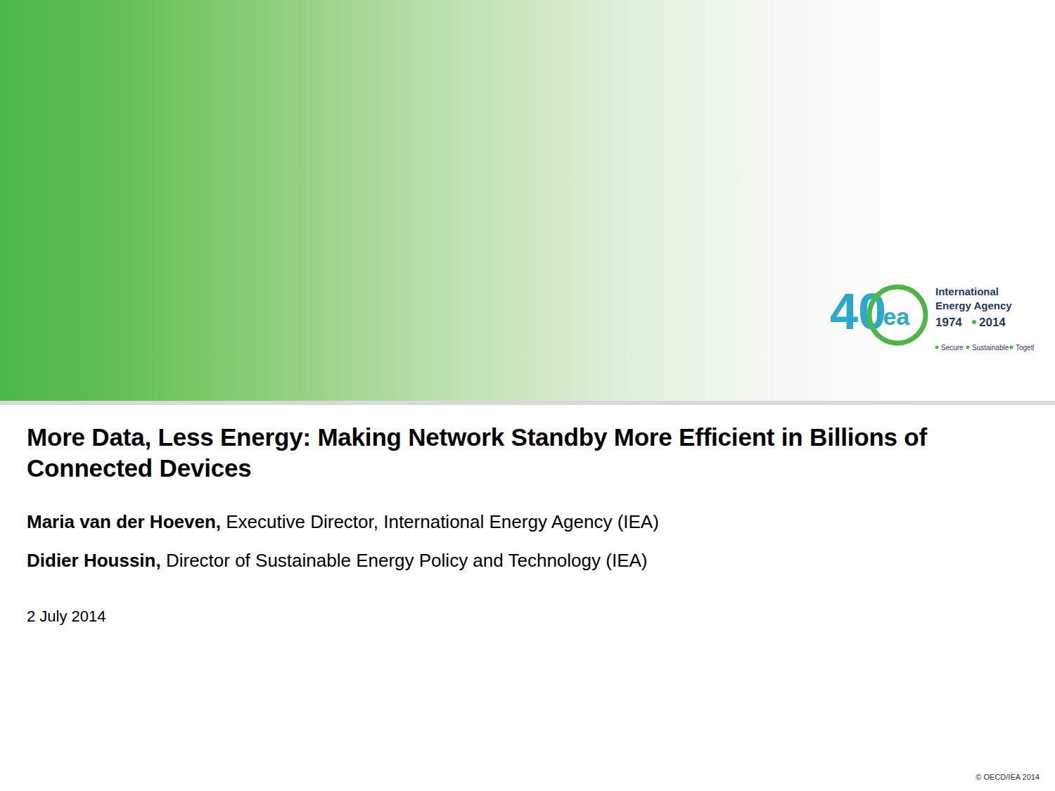40 iea International Energy Agency 1974 2014 Secure Sustainable Together
More Data, Less Energy: Making Network Standby More Efficient in Billions of Connected Devices
Maria van der Hoeven, Executive Director, International Energy Agency (IEA)
Didier Houssin, Director of Sustainable Energy Policy and Technology (IEA)
2 July 2014
© OECD/IEA 2014